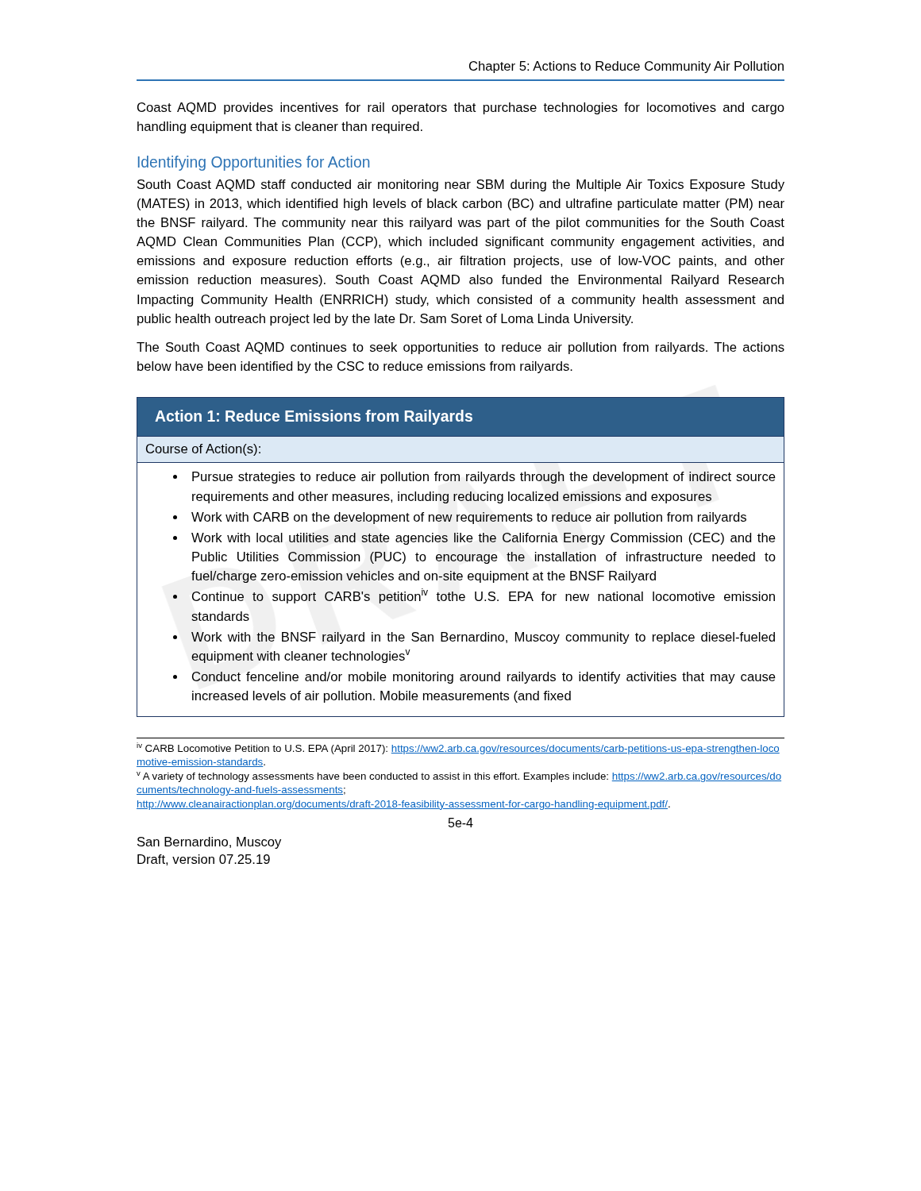Chapter 5: Actions to Reduce Community Air Pollution
Coast AQMD provides incentives for rail operators that purchase technologies for locomotives and cargo handling equipment that is cleaner than required.
Identifying Opportunities for Action
South Coast AQMD staff conducted air monitoring near SBM during the Multiple Air Toxics Exposure Study (MATES) in 2013, which identified high levels of black carbon (BC) and ultrafine particulate matter (PM) near the BNSF railyard. The community near this railyard was part of the pilot communities for the South Coast AQMD Clean Communities Plan (CCP), which included significant community engagement activities, and emissions and exposure reduction efforts (e.g., air filtration projects, use of low-VOC paints, and other emission reduction measures). South Coast AQMD also funded the Environmental Railyard Research Impacting Community Health (ENRRICH) study, which consisted of a community health assessment and public health outreach project led by the late Dr. Sam Soret of Loma Linda University.
The South Coast AQMD continues to seek opportunities to reduce air pollution from railyards. The actions below have been identified by the CSC to reduce emissions from railyards.
| Action 1: Reduce Emissions from Railyards |
| Course of Action(s): |
| Pursue strategies to reduce air pollution from railyards through the development of indirect source requirements and other measures, including reducing localized emissions and exposures Work with CARB on the development of new requirements to reduce air pollution from railyards Work with local utilities and state agencies like the California Energy Commission (CEC) and the Public Utilities Commission (PUC) to encourage the installation of infrastructure needed to fuel/charge zero-emission vehicles and on-site equipment at the BNSF Railyard Continue to support CARB's petition iv tothe U.S. EPA for new national locomotive emission standards Work with the BNSF railyard in the San Bernardino, Muscoy community to replace diesel-fueled equipment with cleaner technologies v Conduct fenceline and/or mobile monitoring around railyards to identify activities that may cause increased levels of air pollution. Mobile measurements (and fixed |
iv CARB Locomotive Petition to U.S. EPA (April 2017): https://ww2.arb.ca.gov/resources/documents/carb-petitions-us-epa-strengthen-locomotive-emission-standards.
v A variety of technology assessments have been conducted to assist in this effort. Examples include: https://ww2.arb.ca.gov/resources/documents/technology-and-fuels-assessments;
http://www.cleanairactionplan.org/documents/draft-2018-feasibility-assessment-for-cargo-handling-equipment.pdf/.
5e-4
San Bernardino, Muscoy
Draft, version 07.25.19